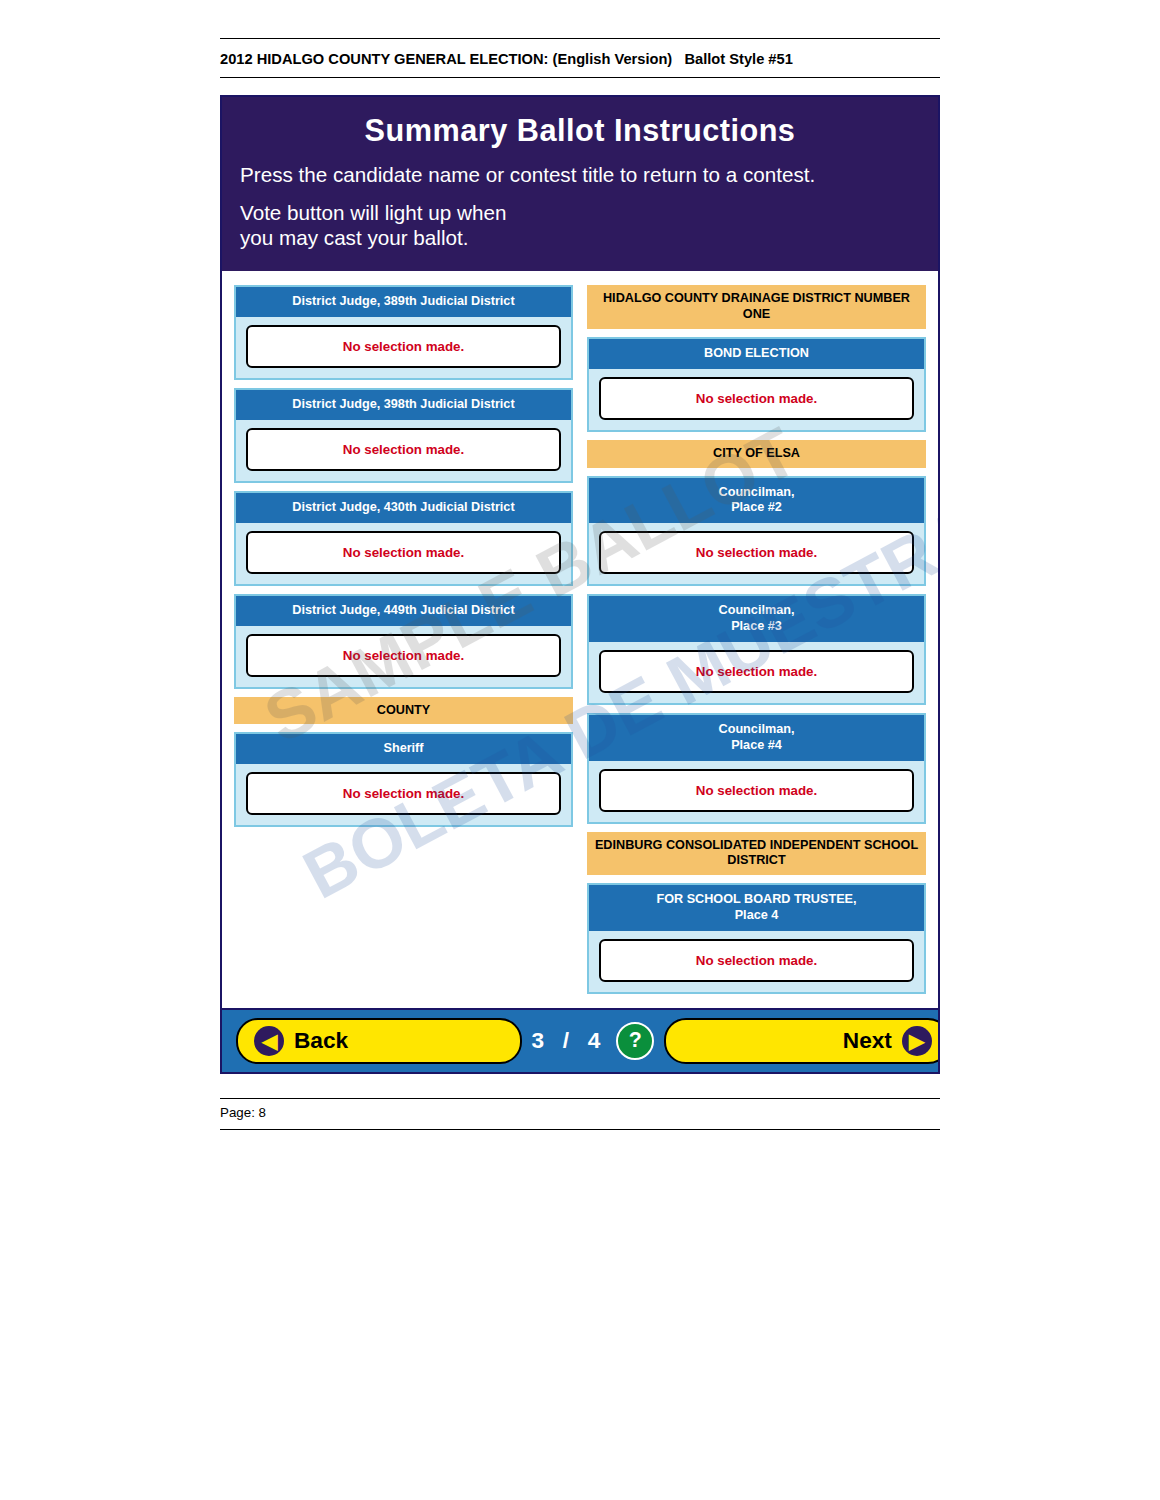2012 HIDALGO COUNTY GENERAL ELECTION: (English Version) Ballot Style #51
SAMPLE BALLOT
BOLETA DE MUESTRA
Summary Ballot Instructions
Press the candidate name or contest title to return to a contest.
Vote button will light up when
you may cast your ballot.
District Judge, 389th Judicial District
No selection made.
District Judge, 398th Judicial District
No selection made.
District Judge, 430th Judicial District
No selection made.
District Judge, 449th Judicial District
No selection made.
COUNTY
Sheriff
No selection made.
HIDALGO COUNTY DRAINAGE DISTRICT NUMBER ONE
BOND ELECTION
No selection made.
CITY OF ELSA
Councilman,
Place #2
No selection made.
Councilman,
Place #3
No selection made.
Councilman,
Place #4
No selection made.
EDINBURG CONSOLIDATED INDEPENDENT SCHOOL DISTRICT
FOR SCHOOL BOARD TRUSTEE,
Place 4
No selection made.
◀Back
3 / 4 ?
Next▶
Page: 8